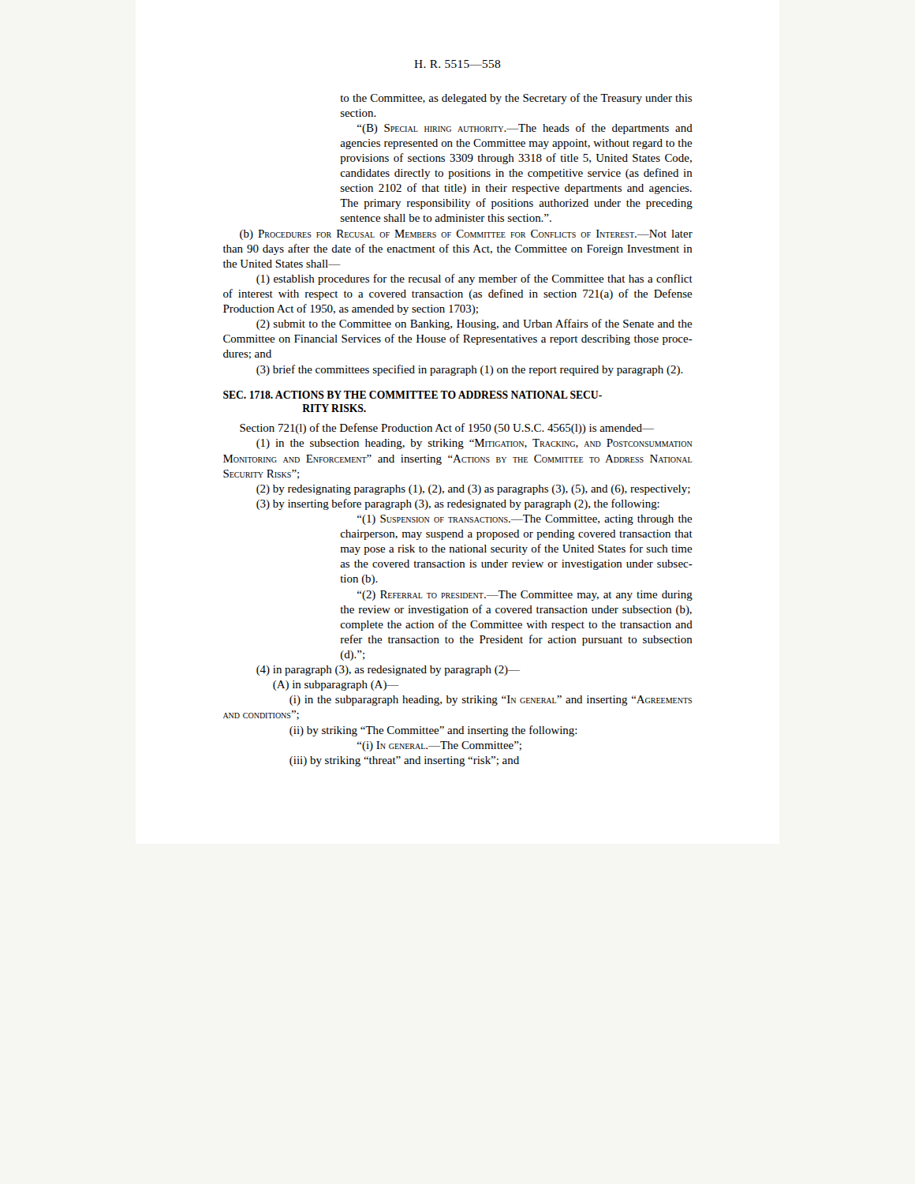H. R. 5515—558
to the Committee, as delegated by the Secretary of the Treasury under this section.
“(B) Special hiring authority.—The heads of the departments and agencies represented on the Committee may appoint, without regard to the provisions of sections 3309 through 3318 of title 5, United States Code, candidates directly to positions in the competitive service (as defined in section 2102 of that title) in their respective departments and agencies. The primary responsibility of positions authorized under the preceding sentence shall be to administer this section.”.
(b) Procedures for Recusal of Members of Committee for Conflicts of Interest.—Not later than 90 days after the date of the enactment of this Act, the Committee on Foreign Investment in the United States shall—
(1) establish procedures for the recusal of any member of the Committee that has a conflict of interest with respect to a covered transaction (as defined in section 721(a) of the Defense Production Act of 1950, as amended by section 1703);
(2) submit to the Committee on Banking, Housing, and Urban Affairs of the Senate and the Committee on Financial Services of the House of Representatives a report describing those procedures; and
(3) brief the committees specified in paragraph (1) on the report required by paragraph (2).
SEC. 1718. ACTIONS BY THE COMMITTEE TO ADDRESS NATIONAL SECU-RITY RISKS.
Section 721(l) of the Defense Production Act of 1950 (50 U.S.C. 4565(l)) is amended—
(1) in the subsection heading, by striking “Mitigation, Tracking, and Postconsummation Monitoring and Enforcement” and inserting “Actions by the Committee to Address National Security Risks”;
(2) by redesignating paragraphs (1), (2), and (3) as paragraphs (3), (5), and (6), respectively;
(3) by inserting before paragraph (3), as redesignated by paragraph (2), the following:
“(1) Suspension of transactions.—The Committee, acting through the chairperson, may suspend a proposed or pending covered transaction that may pose a risk to the national security of the United States for such time as the covered transaction is under review or investigation under subsection (b).
“(2) Referral to president.—The Committee may, at any time during the review or investigation of a covered transaction under subsection (b), complete the action of the Committee with respect to the transaction and refer the transaction to the President for action pursuant to subsection (d).”;
(4) in paragraph (3), as redesignated by paragraph (2)—
(A) in subparagraph (A)—
(i) in the subparagraph heading, by striking “In general” and inserting “Agreements and conditions”;
(ii) by striking “The Committee” and inserting the following:
“(i) In general.—The Committee”;
(iii) by striking “threat” and inserting “risk”; and